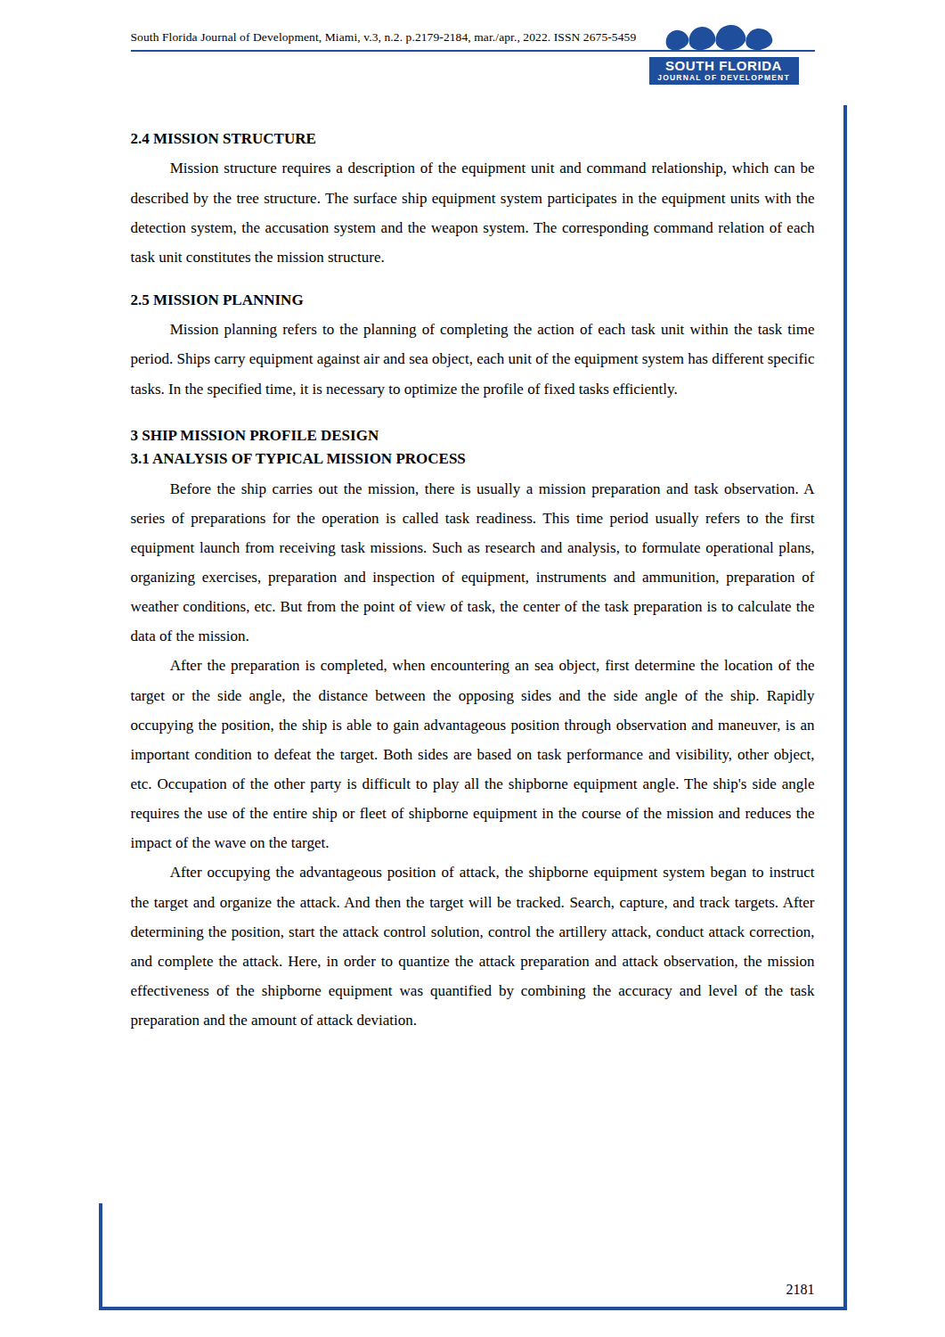SOUTH FLORIDA JOURNAL OF DEVELOPMENT
South Florida Journal of Development, Miami, v.3, n.2. p.2179-2184, mar./apr., 2022. ISSN 2675-5459
2.4 MISSION STRUCTURE
Mission structure requires a description of the equipment unit and command relationship, which can be described by the tree structure. The surface ship equipment system participates in the equipment units with the detection system, the accusation system and the weapon system. The corresponding command relation of each task unit constitutes the mission structure.
2.5 MISSION PLANNING
Mission planning refers to the planning of completing the action of each task unit within the task time period. Ships carry equipment against air and sea object, each unit of the equipment system has different specific tasks. In the specified time, it is necessary to optimize the profile of fixed tasks efficiently.
3 SHIP MISSION PROFILE DESIGN
3.1 ANALYSIS OF TYPICAL MISSION PROCESS
Before the ship carries out the mission, there is usually a mission preparation and task observation. A series of preparations for the operation is called task readiness. This time period usually refers to the first equipment launch from receiving task missions. Such as research and analysis, to formulate operational plans, organizing exercises, preparation and inspection of equipment, instruments and ammunition, preparation of weather conditions, etc. But from the point of view of task, the center of the task preparation is to calculate the data of the mission.
After the preparation is completed, when encountering an sea object, first determine the location of the target or the side angle, the distance between the opposing sides and the side angle of the ship. Rapidly occupying the position, the ship is able to gain advantageous position through observation and maneuver, is an important condition to defeat the target. Both sides are based on task performance and visibility, other object, etc. Occupation of the other party is difficult to play all the shipborne equipment angle. The ship's side angle requires the use of the entire ship or fleet of shipborne equipment in the course of the mission and reduces the impact of the wave on the target.
After occupying the advantageous position of attack, the shipborne equipment system began to instruct the target and organize the attack. And then the target will be tracked. Search, capture, and track targets. After determining the position, start the attack control solution, control the artillery attack, conduct attack correction, and complete the attack. Here, in order to quantize the attack preparation and attack observation, the mission effectiveness of the shipborne equipment was quantified by combining the accuracy and level of the task preparation and the amount of attack deviation.
2181